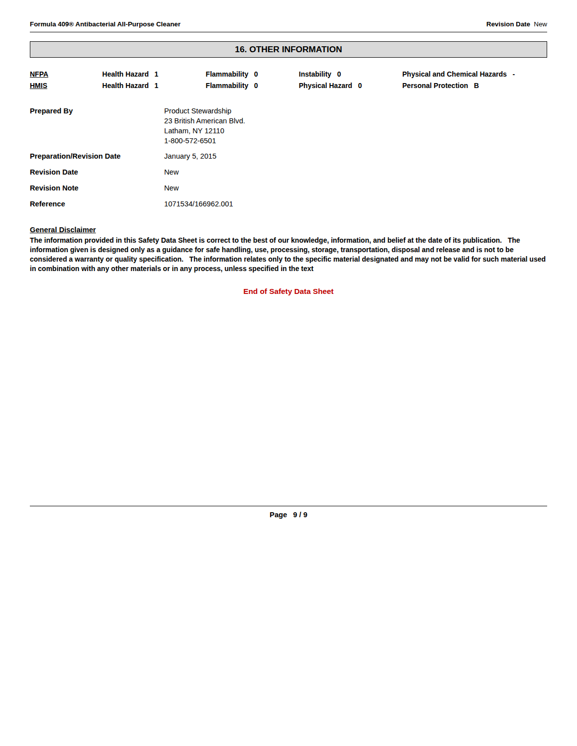Formula 409® Antibacterial All-Purpose Cleaner
Revision Date New
16. OTHER INFORMATION
| NFPA | Health Hazard 1 | Flammability 0 | Instability 0 | Physical and Chemical Hazards - |
| HMIS | Health Hazard 1 | Flammability 0 | Physical Hazard 0 | Personal Protection B |
| Prepared By | Product Stewardship 23 British American Blvd. Latham, NY 12110 1-800-572-6501 |
| Preparation/Revision Date | January 5, 2015 |
| Revision Date | New |
| Revision Note | New |
| Reference | 1071534/166962.001 |
General Disclaimer
The information provided in this Safety Data Sheet is correct to the best of our knowledge, information, and belief at the date of its publication. The information given is designed only as a guidance for safe handling, use, processing, storage, transportation, disposal and release and is not to be considered a warranty or quality specification. The information relates only to the specific material designated and may not be valid for such material used in combination with any other materials or in any process, unless specified in the text
End of Safety Data Sheet
Page 9 / 9